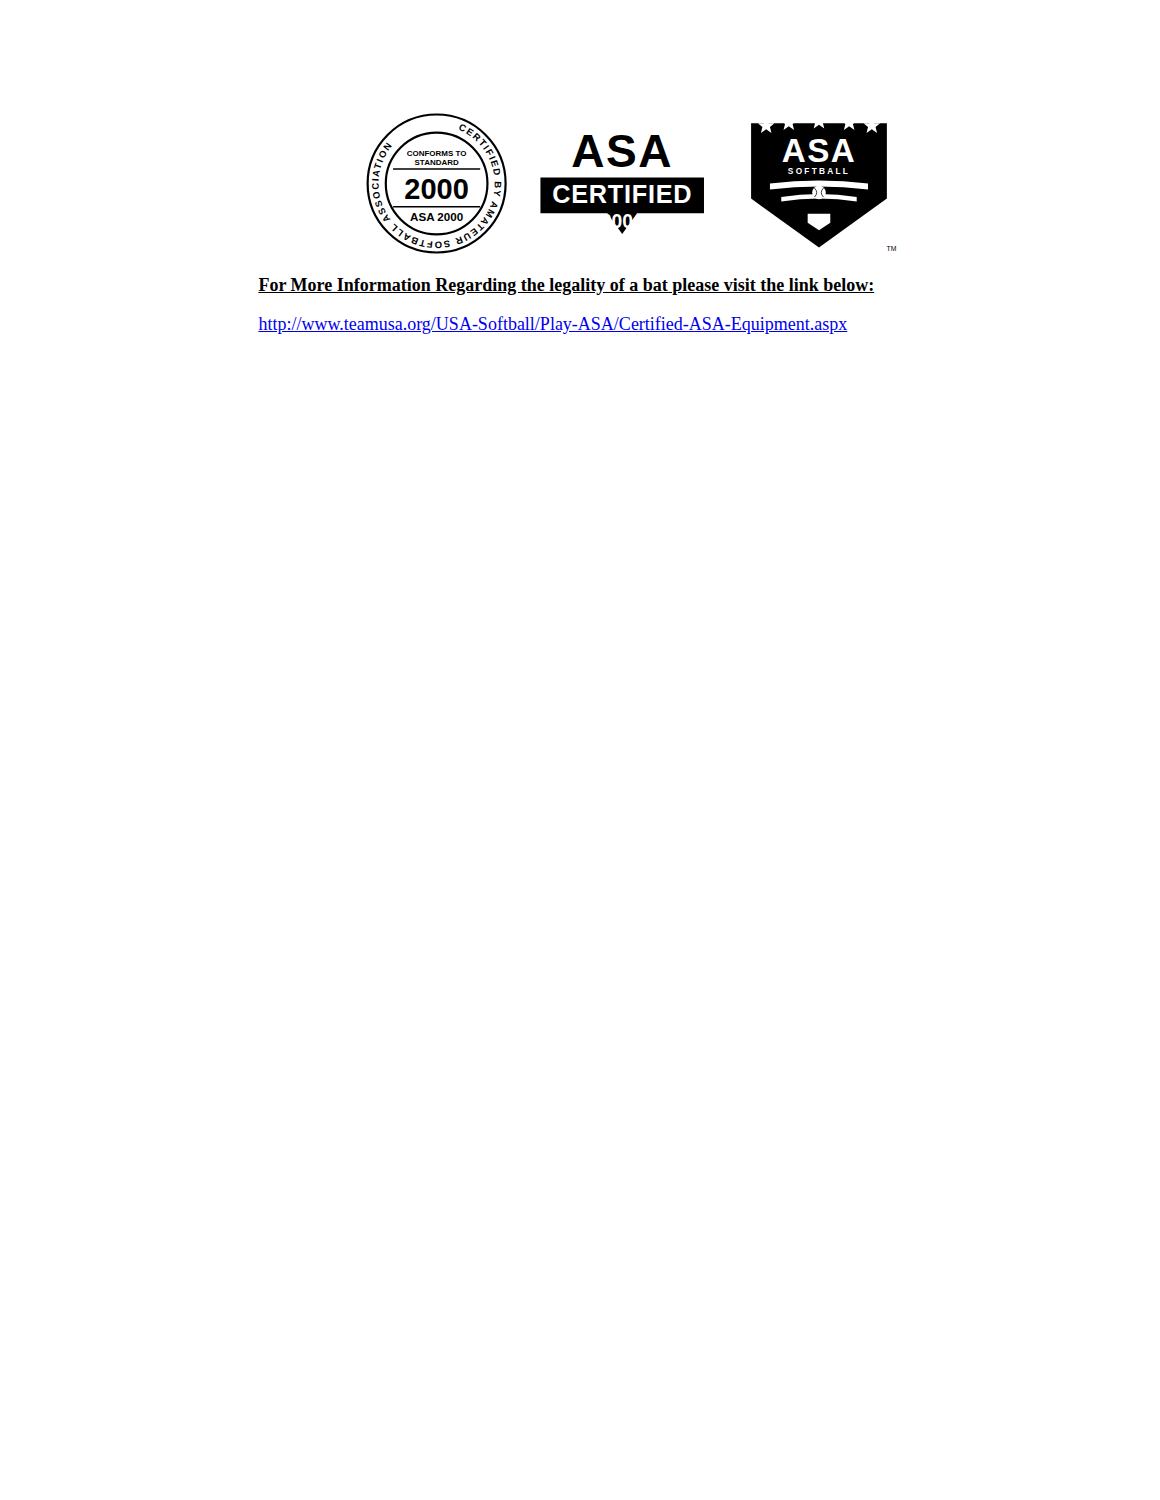CERTIFIED BY AMATEUR SOFTBALL ASSOCIATION CONFORMS TO STANDARD 2000 ASA 2000
ASA CERTIFIED 2004
ASA SOFTBALL TM
For More Information Regarding the legality of a bat please visit the link below:
http://www.teamusa.org/USA-Softball/Play-ASA/Certified-ASA-Equipment.aspx